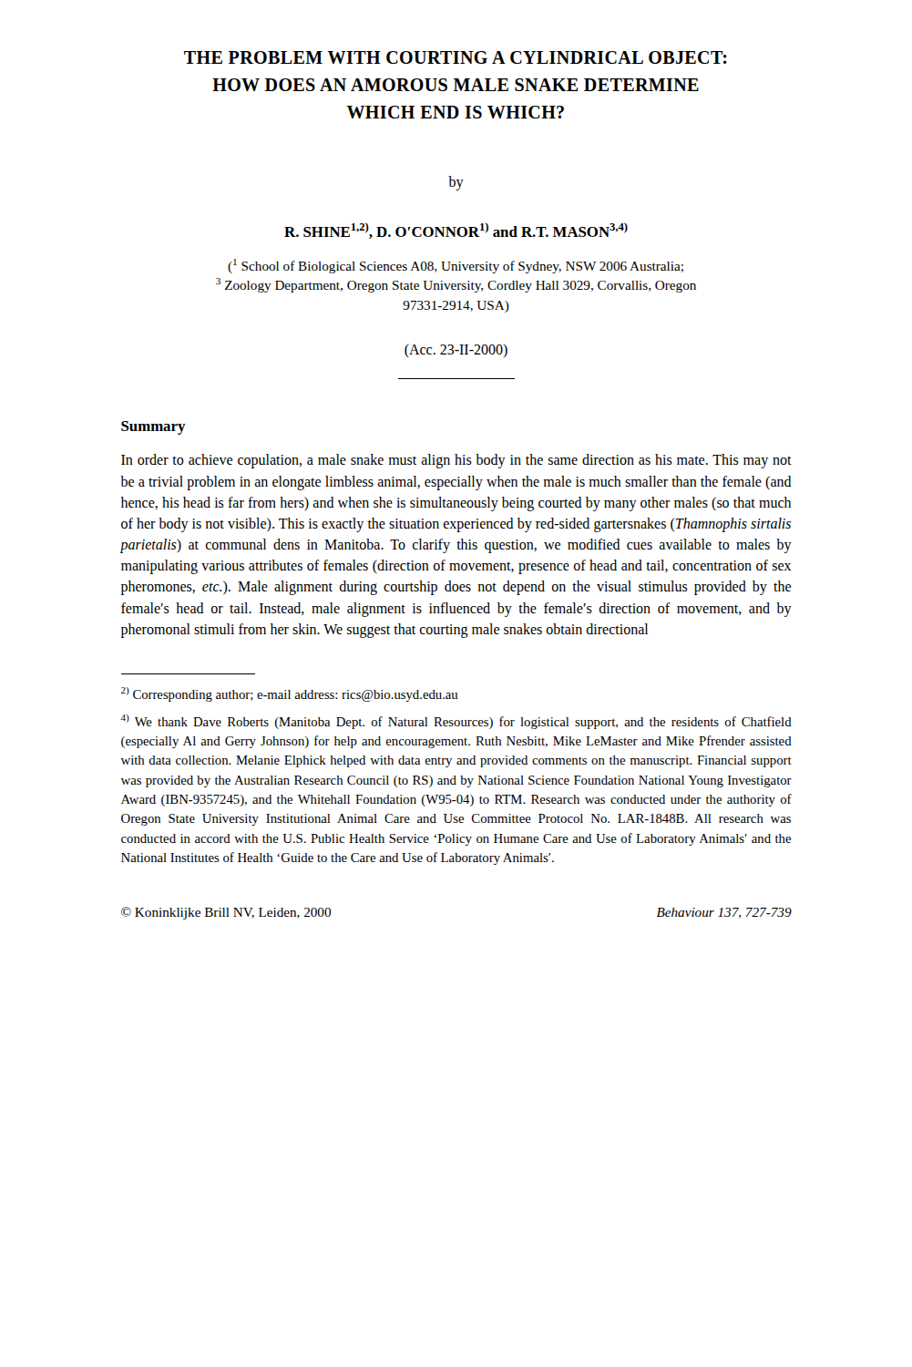The problem with courting a cylindrical object:
how does an amorous male snake determine
which end is which?
by
R. SHINE1,2), D. O′CONNOR1) and R.T. MASON3,4)
(1 School of Biological Sciences A08, University of Sydney, NSW 2006 Australia;
3 Zoology Department, Oregon State University, Cordley Hall 3029, Corvallis, Oregon
97331-2914, USA)
(Acc. 23-II-2000)
Summary
In order to achieve copulation, a male snake must align his body in the same direction as his mate. This may not be a trivial problem in an elongate limbless animal, especially when the male is much smaller than the female (and hence, his head is far from hers) and when she is simultaneously being courted by many other males (so that much of her body is not visible). This is exactly the situation experienced by red-sided gartersnakes (Thamnophis sirtalis parietalis) at communal dens in Manitoba. To clarify this question, we modified cues available to males by manipulating various attributes of females (direction of movement, presence of head and tail, concentration of sex pheromones, etc.). Male alignment during courtship does not depend on the visual stimulus provided by the female′s head or tail. Instead, male alignment is influenced by the female′s direction of movement, and by pheromonal stimuli from her skin. We suggest that courting male snakes obtain directional
2) Corresponding author; e-mail address: rics@bio.usyd.edu.au
4) We thank Dave Roberts (Manitoba Dept. of Natural Resources) for logistical support, and the residents of Chatfield (especially Al and Gerry Johnson) for help and encouragement. Ruth Nesbitt, Mike LeMaster and Mike Pfrender assisted with data collection. Melanie Elphick helped with data entry and provided comments on the manuscript. Financial support was provided by the Australian Research Council (to RS) and by National Science Foundation National Young Investigator Award (IBN-9357245), and the Whitehall Foundation (W95-04) to RTM. Research was conducted under the authority of Oregon State University Institutional Animal Care and Use Committee Protocol No. LAR-1848B. All research was conducted in accord with the U.S. Public Health Service ‘Policy on Humane Care and Use of Laboratory Animals′ and the National Institutes of Health ‘Guide to the Care and Use of Laboratory Animals′.
© Koninklijke Brill NV, Leiden, 2000 Behaviour 137, 727-739